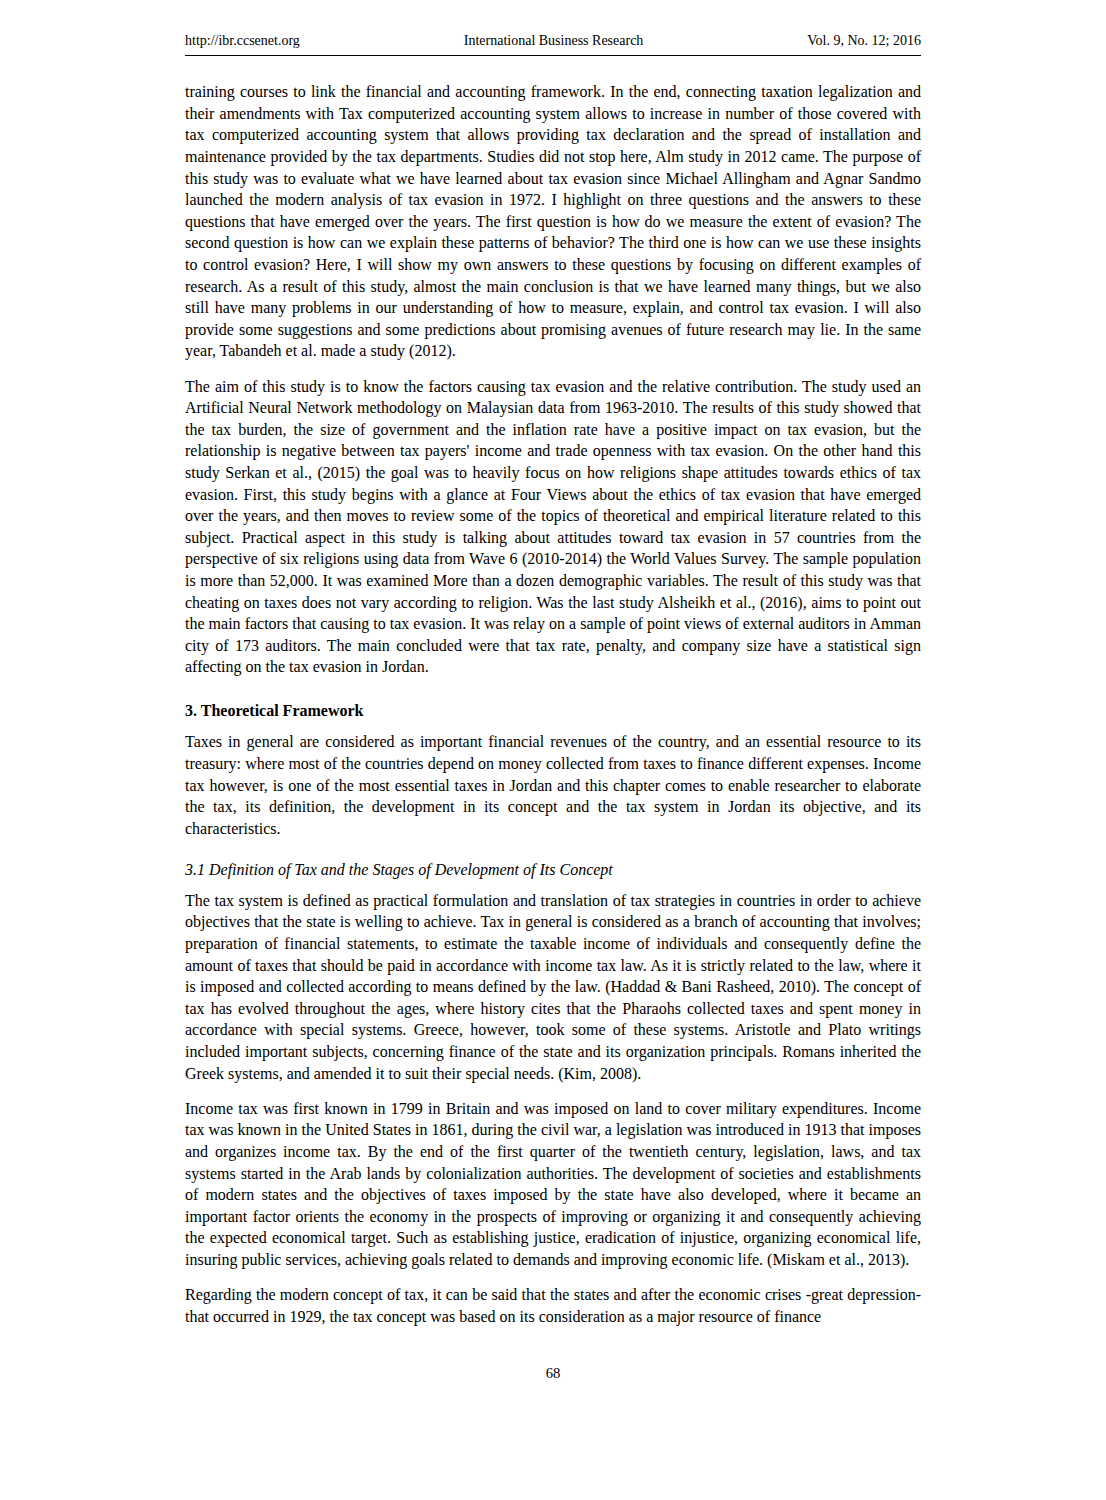http://ibr.ccsenet.org International Business Research Vol. 9, No. 12; 2016
training courses to link the financial and accounting framework. In the end, connecting taxation legalization and their amendments with Tax computerized accounting system allows to increase in number of those covered with tax computerized accounting system that allows providing tax declaration and the spread of installation and maintenance provided by the tax departments. Studies did not stop here, Alm study in 2012 came. The purpose of this study was to evaluate what we have learned about tax evasion since Michael Allingham and Agnar Sandmo launched the modern analysis of tax evasion in 1972. I highlight on three questions and the answers to these questions that have emerged over the years. The first question is how do we measure the extent of evasion? The second question is how can we explain these patterns of behavior? The third one is how can we use these insights to control evasion? Here, I will show my own answers to these questions by focusing on different examples of research. As a result of this study, almost the main conclusion is that we have learned many things, but we also still have many problems in our understanding of how to measure, explain, and control tax evasion. I will also provide some suggestions and some predictions about promising avenues of future research may lie. In the same year, Tabandeh et al. made a study (2012).
The aim of this study is to know the factors causing tax evasion and the relative contribution. The study used an Artificial Neural Network methodology on Malaysian data from 1963-2010. The results of this study showed that the tax burden, the size of government and the inflation rate have a positive impact on tax evasion, but the relationship is negative between tax payers' income and trade openness with tax evasion. On the other hand this study Serkan et al., (2015) the goal was to heavily focus on how religions shape attitudes towards ethics of tax evasion. First, this study begins with a glance at Four Views about the ethics of tax evasion that have emerged over the years, and then moves to review some of the topics of theoretical and empirical literature related to this subject. Practical aspect in this study is talking about attitudes toward tax evasion in 57 countries from the perspective of six religions using data from Wave 6 (2010-2014) the World Values Survey. The sample population is more than 52,000. It was examined More than a dozen demographic variables. The result of this study was that cheating on taxes does not vary according to religion. Was the last study Alsheikh et al., (2016), aims to point out the main factors that causing to tax evasion. It was relay on a sample of point views of external auditors in Amman city of 173 auditors. The main concluded were that tax rate, penalty, and company size have a statistical sign affecting on the tax evasion in Jordan.
3. Theoretical Framework
Taxes in general are considered as important financial revenues of the country, and an essential resource to its treasury: where most of the countries depend on money collected from taxes to finance different expenses. Income tax however, is one of the most essential taxes in Jordan and this chapter comes to enable researcher to elaborate the tax, its definition, the development in its concept and the tax system in Jordan its objective, and its characteristics.
3.1 Definition of Tax and the Stages of Development of Its Concept
The tax system is defined as practical formulation and translation of tax strategies in countries in order to achieve objectives that the state is welling to achieve. Tax in general is considered as a branch of accounting that involves; preparation of financial statements, to estimate the taxable income of individuals and consequently define the amount of taxes that should be paid in accordance with income tax law. As it is strictly related to the law, where it is imposed and collected according to means defined by the law. (Haddad & Bani Rasheed, 2010). The concept of tax has evolved throughout the ages, where history cites that the Pharaohs collected taxes and spent money in accordance with special systems. Greece, however, took some of these systems. Aristotle and Plato writings included important subjects, concerning finance of the state and its organization principals. Romans inherited the Greek systems, and amended it to suit their special needs. (Kim, 2008).
Income tax was first known in 1799 in Britain and was imposed on land to cover military expenditures. Income tax was known in the United States in 1861, during the civil war, a legislation was introduced in 1913 that imposes and organizes income tax. By the end of the first quarter of the twentieth century, legislation, laws, and tax systems started in the Arab lands by colonialization authorities. The development of societies and establishments of modern states and the objectives of taxes imposed by the state have also developed, where it became an important factor orients the economy in the prospects of improving or organizing it and consequently achieving the expected economical target. Such as establishing justice, eradication of injustice, organizing economical life, insuring public services, achieving goals related to demands and improving economic life. (Miskam et al., 2013).
Regarding the modern concept of tax, it can be said that the states and after the economic crises -great depression- that occurred in 1929, the tax concept was based on its consideration as a major resource of finance
68